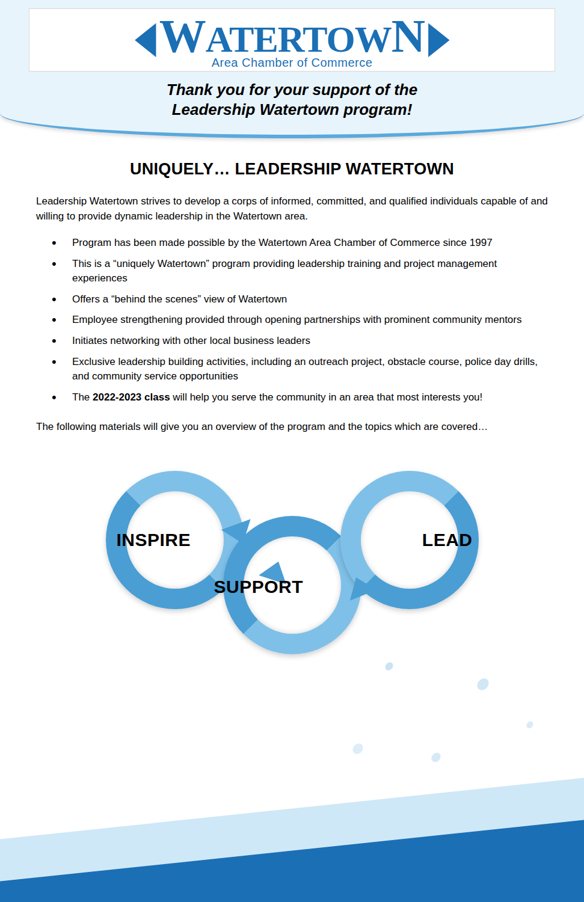◀ WatertowN ▶
Area Chamber of Commerce
Thank you for your support of the
Leadership Watertown program!
UNIQUELY… LEADERSHIP WATERTOWN
Leadership Watertown strives to develop a corps of informed, committed, and qualified individuals capable of and willing to provide dynamic leadership in the Watertown area.
Program has been made possible by the Watertown Area Chamber of Commerce since 1997
This is a “uniquely Watertown” program providing leadership training and project management experiences
Offers a “behind the scenes” view of Watertown
Employee strengthening provided through opening partnerships with prominent community mentors
Initiates networking with other local business leaders
Exclusive leadership building activities, including an outreach project, obstacle course, police day drills, and community service opportunities
The 2022-2023 class will help you serve the community in an area that most interests you!
The following materials will give you an overview of the program and the topics which are covered…
INSPIRE SUPPORT LEAD